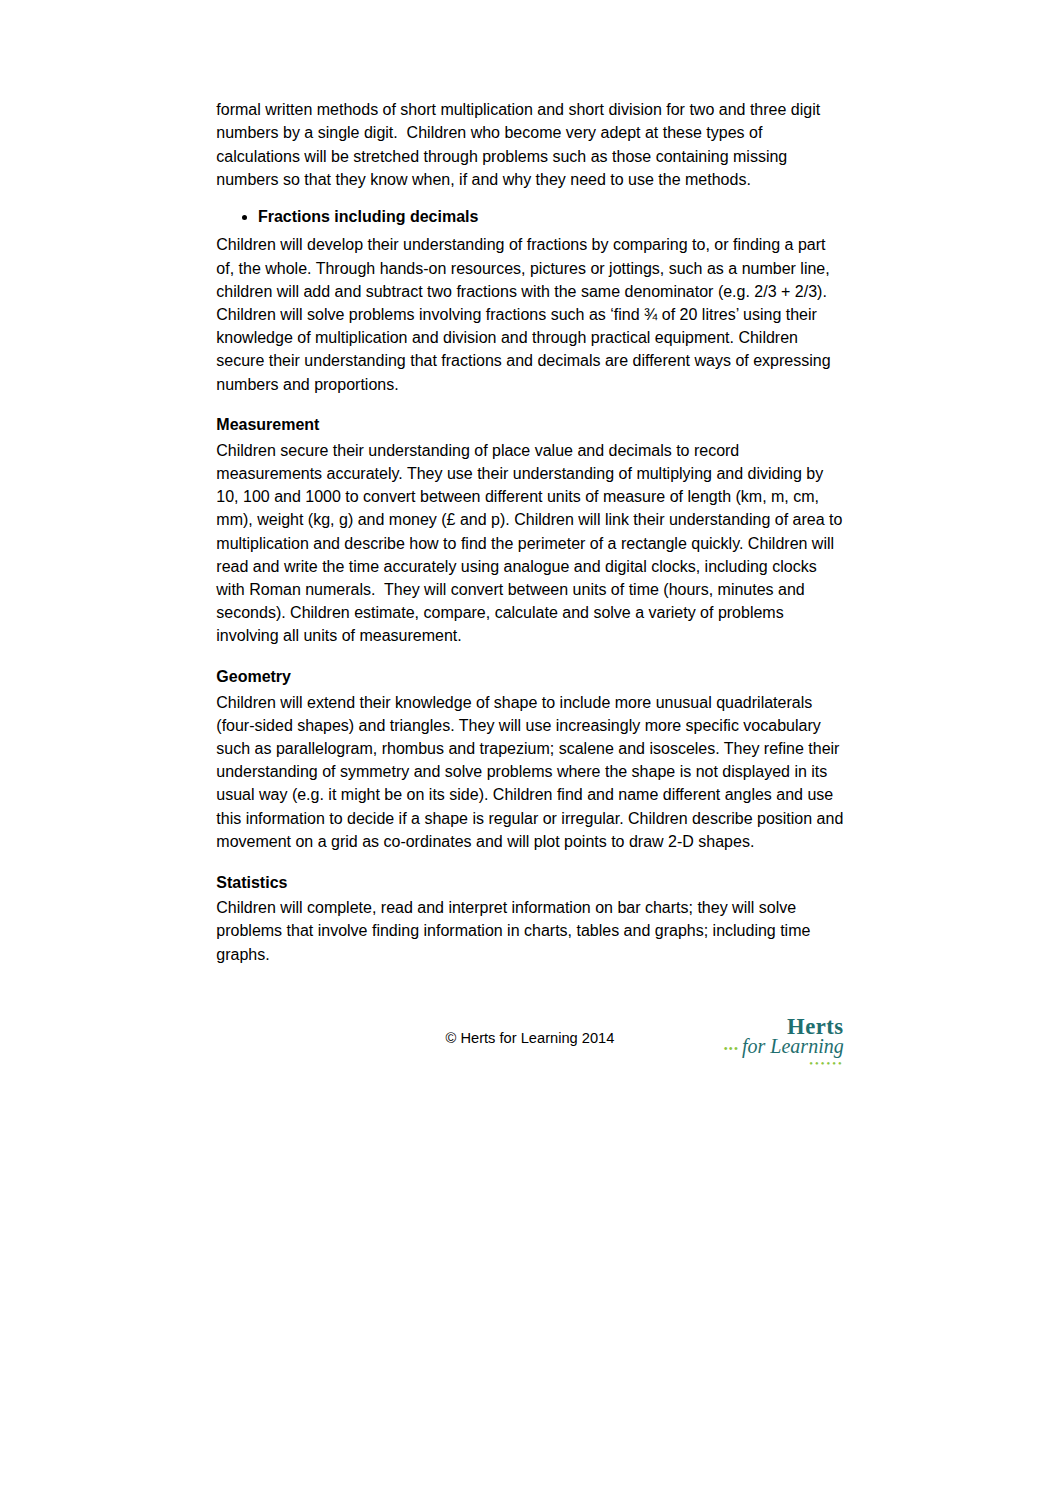formal written methods of short multiplication and short division for two and three digit numbers by a single digit. Children who become very adept at these types of calculations will be stretched through problems such as those containing missing numbers so that they know when, if and why they need to use the methods.
Fractions including decimals
Children will develop their understanding of fractions by comparing to, or finding a part of, the whole. Through hands-on resources, pictures or jottings, such as a number line, children will add and subtract two fractions with the same denominator (e.g. 2/3 + 2/3). Children will solve problems involving fractions such as ‘find ¾ of 20 litres’ using their knowledge of multiplication and division and through practical equipment. Children secure their understanding that fractions and decimals are different ways of expressing numbers and proportions.
Measurement
Children secure their understanding of place value and decimals to record measurements accurately. They use their understanding of multiplying and dividing by 10, 100 and 1000 to convert between different units of measure of length (km, m, cm, mm), weight (kg, g) and money (£ and p). Children will link their understanding of area to multiplication and describe how to find the perimeter of a rectangle quickly. Children will read and write the time accurately using analogue and digital clocks, including clocks with Roman numerals. They will convert between units of time (hours, minutes and seconds). Children estimate, compare, calculate and solve a variety of problems involving all units of measurement.
Geometry
Children will extend their knowledge of shape to include more unusual quadrilaterals (four-sided shapes) and triangles. They will use increasingly more specific vocabulary such as parallelogram, rhombus and trapezium; scalene and isosceles. They refine their understanding of symmetry and solve problems where the shape is not displayed in its usual way (e.g. it might be on its side). Children find and name different angles and use this information to decide if a shape is regular or irregular. Children describe position and movement on a grid as co-ordinates and will plot points to draw 2-D shapes.
Statistics
Children will complete, read and interpret information on bar charts; they will solve problems that involve finding information in charts, tables and graphs; including time graphs.
© Herts for Learning 2014
Herts •••for Learning ••••••